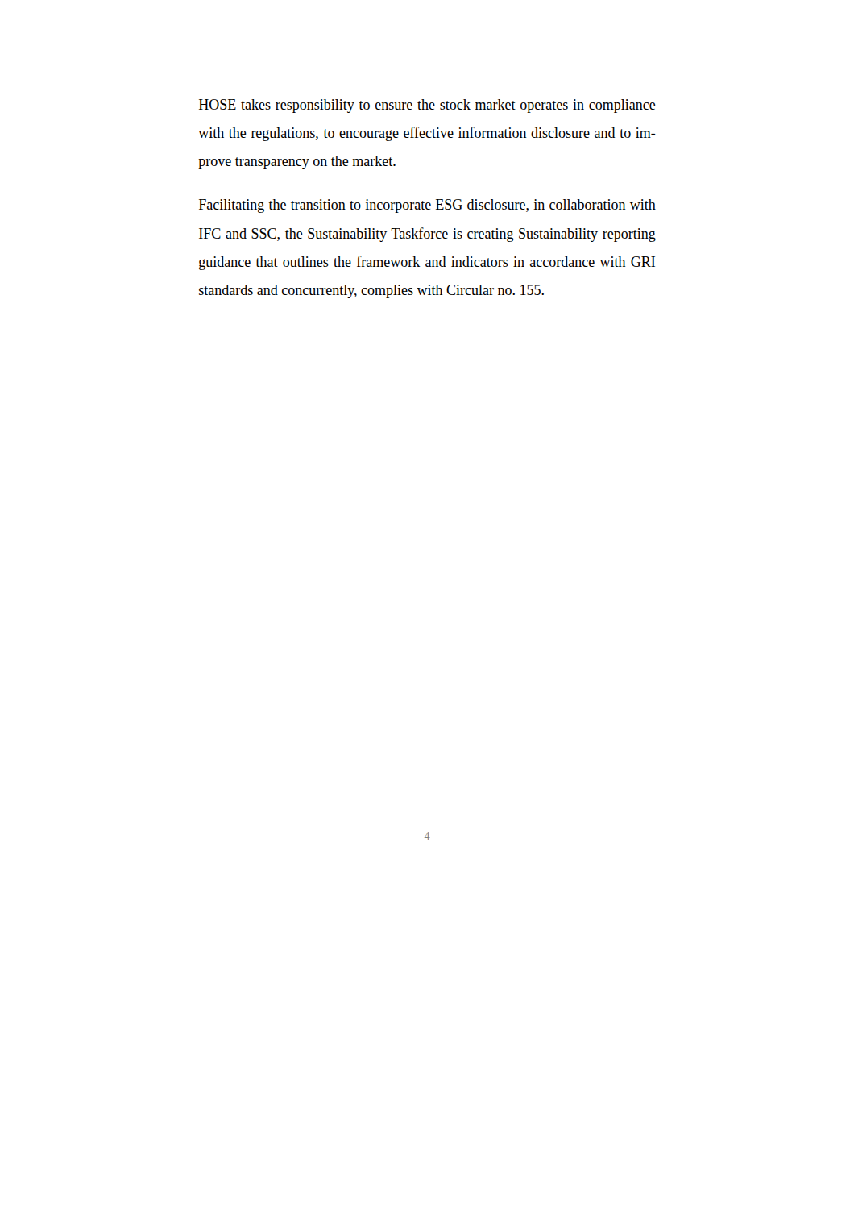HOSE takes responsibility to ensure the stock market operates in compliance with the regulations, to encourage effective information disclosure and to improve transparency on the market.
Facilitating the transition to incorporate ESG disclosure, in collaboration with IFC and SSC, the Sustainability Taskforce is creating Sustainability reporting guidance that outlines the framework and indicators in accordance with GRI standards and concurrently, complies with Circular no. 155.
4